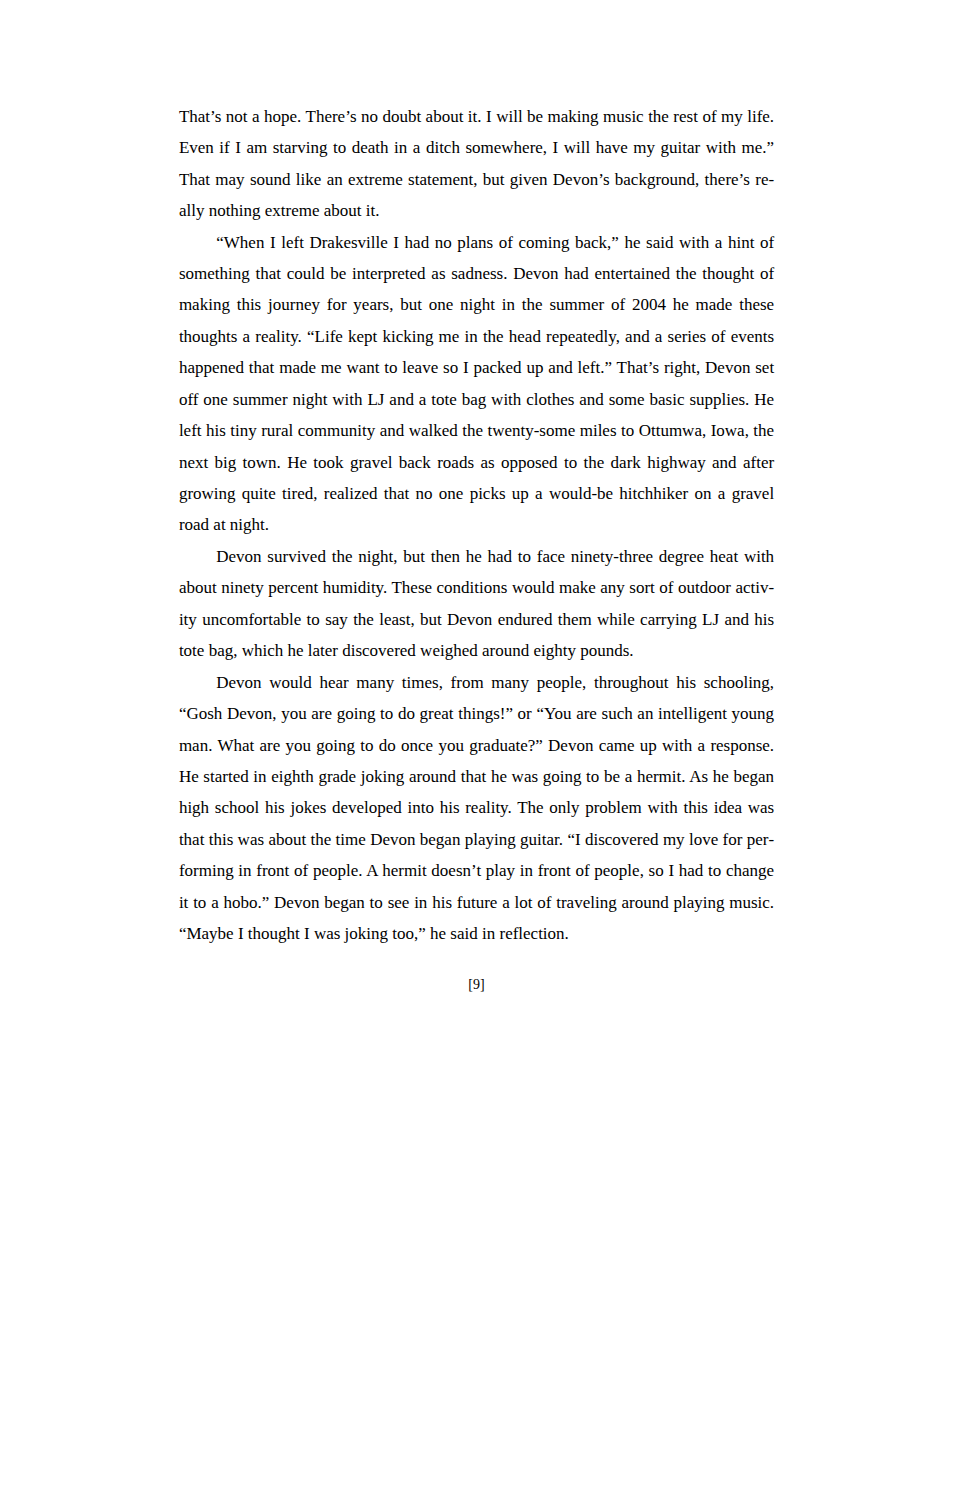That’s not a hope. There’s no doubt about it. I will be making music the rest of my life. Even if I am starving to death in a ditch somewhere, I will have my guitar with me.” That may sound like an extreme statement, but given Devon’s background, there’s really nothing extreme about it.
“When I left Drakesville I had no plans of coming back,” he said with a hint of something that could be interpreted as sadness. Devon had entertained the thought of making this journey for years, but one night in the summer of 2004 he made these thoughts a reality. “Life kept kicking me in the head repeatedly, and a series of events happened that made me want to leave so I packed up and left.” That’s right, Devon set off one summer night with LJ and a tote bag with clothes and some basic supplies. He left his tiny rural community and walked the twenty-some miles to Ottumwa, Iowa, the next big town. He took gravel back roads as opposed to the dark highway and after growing quite tired, realized that no one picks up a would-be hitchhiker on a gravel road at night.
Devon survived the night, but then he had to face ninety-three degree heat with about ninety percent humidity. These conditions would make any sort of outdoor activity uncomfortable to say the least, but Devon endured them while carrying LJ and his tote bag, which he later discovered weighed around eighty pounds.
Devon would hear many times, from many people, throughout his schooling, “Gosh Devon, you are going to do great things!” or “You are such an intelligent young man. What are you going to do once you graduate?” Devon came up with a response. He started in eighth grade joking around that he was going to be a hermit. As he began high school his jokes developed into his reality. The only problem with this idea was that this was about the time Devon began playing guitar. “I discovered my love for performing in front of people. A hermit doesn’t play in front of people, so I had to change it to a hobo.” Devon began to see in his future a lot of traveling around playing music. “Maybe I thought I was joking too,” he said in reflection.
[9]